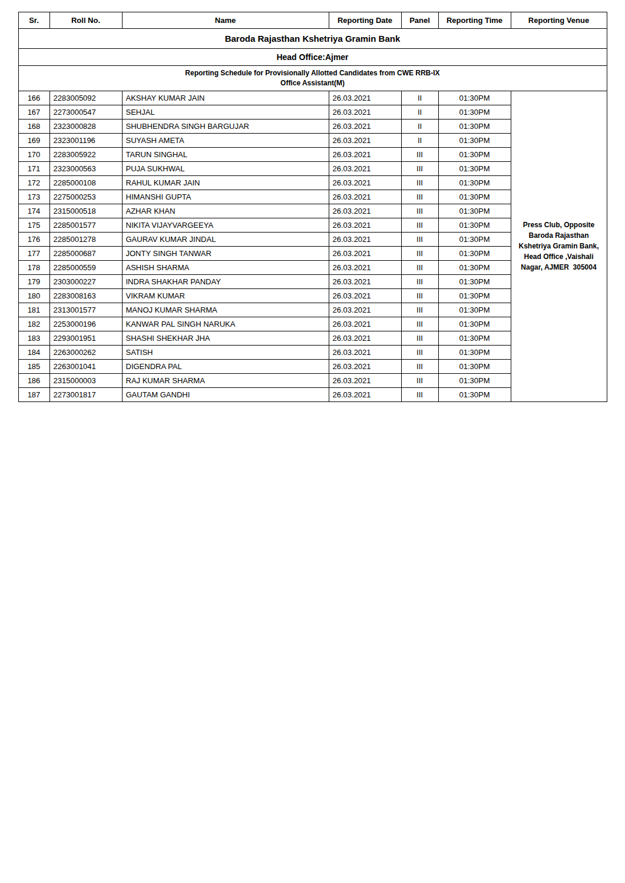| Baroda Rajasthan Kshetriya Gramin Bank |
| Head Office:Ajmer |
| Reporting Schedule for Provisionally Allotted Candidates from CWE RRB-IX Office Assistant(M) |
| Sr. | Roll No. | Name | Reporting Date | Panel | Reporting Time | Reporting Venue |
| 166 | 2283005092 | AKSHAY KUMAR JAIN | 26.03.2021 | II | 01:30PM | Press Club, Opposite Baroda Rajasthan Kshetriya Gramin Bank, Head Office ,Vaishali Nagar, AJMER 305004 |
| 167 | 2273000547 | SEHJAL | 26.03.2021 | II | 01:30PM |
| 168 | 2323000828 | SHUBHENDRA SINGH BARGUJAR | 26.03.2021 | II | 01:30PM |
| 169 | 2323001196 | SUYASH AMETA | 26.03.2021 | II | 01:30PM |
| 170 | 2283005922 | TARUN SINGHAL | 26.03.2021 | III | 01:30PM |
| 171 | 2323000563 | PUJA SUKHWAL | 26.03.2021 | III | 01:30PM |
| 172 | 2285000108 | RAHUL KUMAR JAIN | 26.03.2021 | III | 01:30PM |
| 173 | 2275000253 | HIMANSHI GUPTA | 26.03.2021 | III | 01:30PM |
| 174 | 2315000518 | AZHAR KHAN | 26.03.2021 | III | 01:30PM |
| 175 | 2285001577 | NIKITA VIJAYVARGEEYA | 26.03.2021 | III | 01:30PM |
| 176 | 2285001278 | GAURAV KUMAR JINDAL | 26.03.2021 | III | 01:30PM |
| 177 | 2285000687 | JONTY SINGH TANWAR | 26.03.2021 | III | 01:30PM |
| 178 | 2285000559 | ASHISH SHARMA | 26.03.2021 | III | 01:30PM |
| 179 | 2303000227 | INDRA SHAKHAR PANDAY | 26.03.2021 | III | 01:30PM |
| 180 | 2283008163 | VIKRAM KUMAR | 26.03.2021 | III | 01:30PM |
| 181 | 2313001577 | MANOJ KUMAR SHARMA | 26.03.2021 | III | 01:30PM |
| 182 | 2253000196 | KANWAR PAL SINGH NARUKA | 26.03.2021 | III | 01:30PM |
| 183 | 2293001951 | SHASHI SHEKHAR JHA | 26.03.2021 | III | 01:30PM |
| 184 | 2263000262 | SATISH | 26.03.2021 | III | 01:30PM |
| 185 | 2263001041 | DIGENDRA PAL | 26.03.2021 | III | 01:30PM |
| 186 | 2315000003 | RAJ KUMAR SHARMA | 26.03.2021 | III | 01:30PM |
| 187 | 2273001817 | GAUTAM GANDHI | 26.03.2021 | III | 01:30PM |